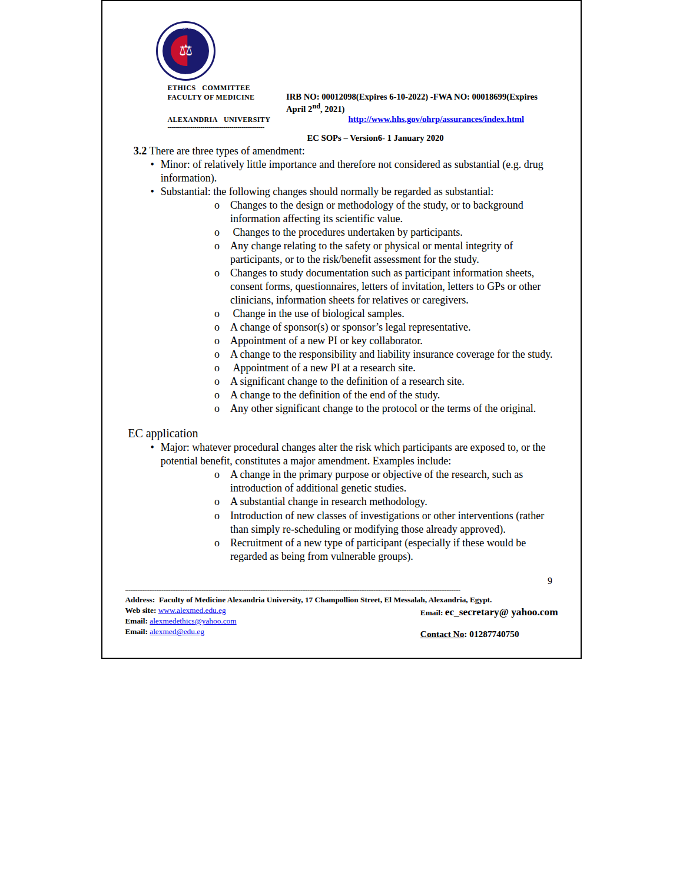⚖
كلية طب الإسكندرية
Alexandria Faculty Of Medicine
ETHICS COMMITTEE
FACULTY OF MEDICINE
IRB NO: 00012098(Expires 6-10-2022) -FWA NO: 00018699(Expires April 2nd, 2021)
ALEXANDRIA UNIVERSITY
http://www.hhs.gov/ohrp/assurances/index.html
-----------------------------------------------
EC SOPs – Version6- 1 January 2020
3.2 There are three types of amendment:
Minor: of relatively little importance and therefore not considered as substantial (e.g. drug information).
Substantial: the following changes should normally be regarded as substantial:
Changes to the design or methodology of the study, or to background information affecting its scientific value.
Changes to the procedures undertaken by participants.
Any change relating to the safety or physical or mental integrity of participants, or to the risk/benefit assessment for the study.
Changes to study documentation such as participant information sheets, consent forms, questionnaires, letters of invitation, letters to GPs or other clinicians, information sheets for relatives or caregivers.
Change in the use of biological samples.
A change of sponsor(s) or sponsor’s legal representative.
Appointment of a new PI or key collaborator.
A change to the responsibility and liability insurance coverage for the study.
Appointment of a new PI at a research site.
A significant change to the definition of a research site.
A change to the definition of the end of the study.
Any other significant change to the protocol or the terms of the original.
EC application
Major: whatever procedural changes alter the risk which participants are exposed to, or the potential benefit, constitutes a major amendment. Examples include:
A change in the primary purpose or objective of the research, such as introduction of additional genetic studies.
A substantial change in research methodology.
Introduction of new classes of investigations or other interventions (rather than simply re-scheduling or modifying those already approved).
Recruitment of a new type of participant (especially if these would be regarded as being from vulnerable groups).
9
-------------------------------------------------------------------------------------------------------------------------------------------------------------------------------------------------
Address: Faculty of Medicine Alexandria University, 17 Champollion Street, El Messalah, Alexandria, Egypt.
Web site: www.alexmed.edu.eg
Email: alexmedethics@yahoo.com
Email: alexmed@edu.eg
Email: ec_secretary@ yahoo.com
Contact No: 01287740750